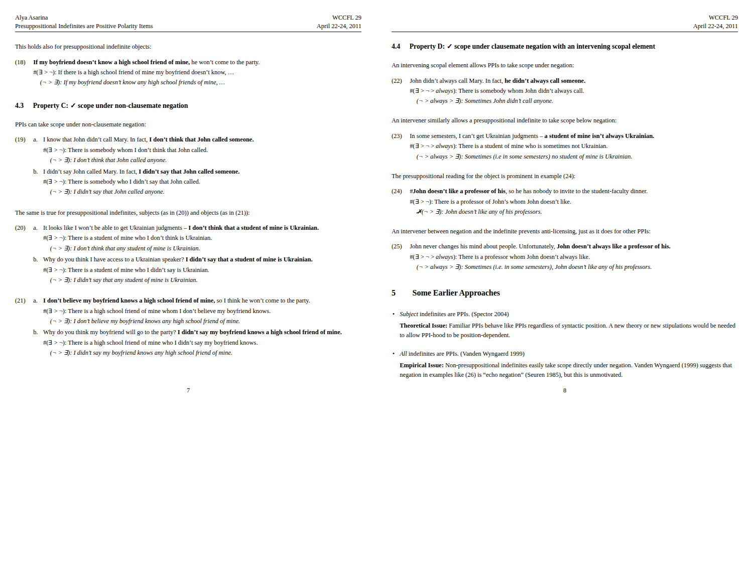Alya Asarina
Presuppositional Indefinites are Positive Polarity Items
WCCFL 29
April 22-24, 2011
This holds also for presuppositional indefinite objects:
(18)
If my boyfriend doesn’t know a high school friend of mine, he won’t come to the party.
#(∃ > ¬): If there is a high school friend of mine my boyfriend doesn’t know, …
(¬ > ∃): If my boyfriend doesn’t know any high school friends of mine, …
4.3 Property C: ✓ scope under non-clausemate negation
PPIs can take scope under non-clausemate negation:
(19)
a.
I know that John didn’t call Mary. In fact, I don’t think that John called someone.
#(∃ > ¬): There is somebody whom I don’t think that John called.
(¬ > ∃): I don’t think that John called anyone.
b.
I didn’t say John called Mary. In fact, I didn’t say that John called someone.
#(∃ > ¬): There is somebody who I didn’t say that John called.
(¬ > ∃): I didn’t say that John called anyone.
The same is true for presuppositional indefinites, subjects (as in (20)) and objects (as in (21)):
(20)
a.
It looks like I won’t be able to get Ukrainian judgments – I don’t think that a student of mine is Ukrainian.
#(∃ > ¬): There is a student of mine who I don’t think is Ukrainian.
(¬ > ∃): I don’t think that any student of mine is Ukrainian.
b.
Why do you think I have access to a Ukrainian speaker? I didn’t say that a student of mine is Ukrainian.
#(∃ > ¬): There is a student of mine who I didn’t say is Ukrainian.
(¬ > ∃): I didn’t say that any student of mine is Ukrainian.
(21)
a.
I don’t believe my boyfriend knows a high school friend of mine, so I think he won’t come to the party.
#(∃ > ¬): There is a high school friend of mine whom I don’t believe my boyfriend knows.
(¬ > ∃): I don’t believe my boyfriend knows any high school friend of mine.
b.
Why do you think my boyfriend will go to the party? I didn’t say my boyfriend knows a high school friend of mine.
#(∃ > ¬): There is a high school friend of mine who I didn’t say my boyfriend knows.
(¬ > ∃): I didn’t say my boyfriend knows any high school friend of mine.
7
WCCFL 29
April 22-24, 2011
4.4 Property D: ✓ scope under clausemate negation with an intervening scopal element
An intervening scopal element allows PPIs to take scope under negation:
(22)
John didn’t always call Mary. In fact, he didn’t always call someone.
#(∃ > ¬ > always): There is somebody whom John didn’t always call.
(¬ > always > ∃): Sometimes John didn’t call anyone.
An intervener similarly allows a presuppositional indefinite to take scope below negation:
(23)
In some semesters, I can’t get Ukrainian judgments – a student of mine isn’t always Ukrainian.
#(∃ > ¬ > always): There is a student of mine who is sometimes not Ukrainian.
(¬ > always > ∃): Sometimes (i.e in some semesters) no student of mine is Ukrainian.
The presuppositional reading for the object is prominent in example (24):
(24)
#John doesn’t like a professor of his, so he has nobody to invite to the student-faculty dinner.
#(∃ > ¬): There is a professor of John’s whom John doesn’t like.
✗(¬ > ∃): John doesn’t like any of his professors.
An intervener between negation and the indefinite prevents anti-licensing, just as it does for other PPIs:
(25)
John never changes his mind about people. Unfortunately, John doesn’t always like a professor of his.
#(∃ > ¬ > always): There is a professor whom John doesn’t always like.
(¬ > always > ∃): Sometimes (i.e. in some semesters), John doesn’t like any of his professors.
5 Some Earlier Approaches
Subject indefinites are PPIs. (Spector 2004) Theoretical Issue: Familiar PPIs behave like PPIs regardless of syntactic position. A new theory or new stipulations would be needed to allow PPI-hood to be position-dependent.
All indefinites are PPIs. (Vanden Wyngaerd 1999) Empirical Issue: Non-presuppositional indefinites easily take scope directly under negation. Vanden Wyngaerd (1999) suggests that negation in examples like (26) is “echo negation” (Seuren 1985), but this is unmotivated.
8